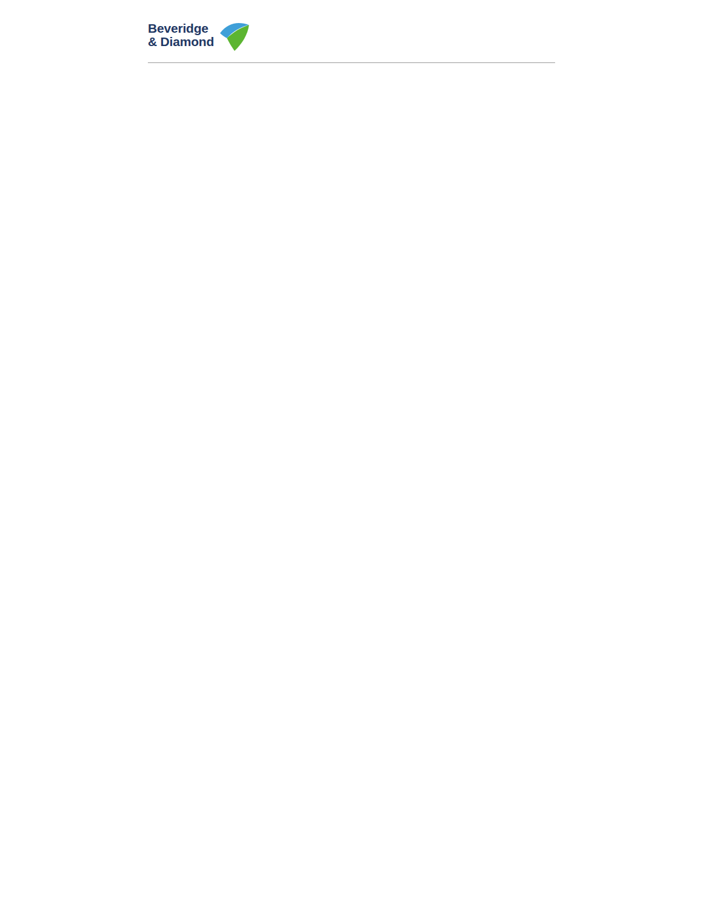Beveridge
& Diamond